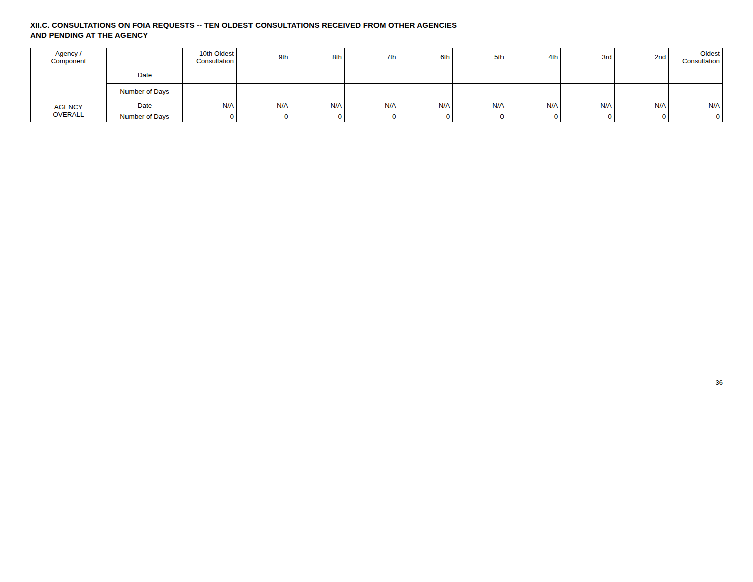XII.C. CONSULTATIONS ON FOIA REQUESTS -- TEN OLDEST CONSULTATIONS RECEIVED FROM OTHER AGENCIES
AND PENDING AT THE AGENCY
| Agency / Component | | 10th Oldest Consultation | 9th | 8th | 7th | 6th | 5th | 4th | 3rd | 2nd | Oldest Consultation |
| --- | --- | --- | --- | --- | --- | --- | --- | --- | --- | --- | --- |
| | Date | | | | | | | | | | |
| Number of Days | | | | | | | | | | |
| AGENCY OVERALL | Date | N/A | N/A | N/A | N/A | N/A | N/A | N/A | N/A | N/A | N/A |
| Number of Days | 0 | 0 | 0 | 0 | 0 | 0 | 0 | 0 | 0 | 0 |
36